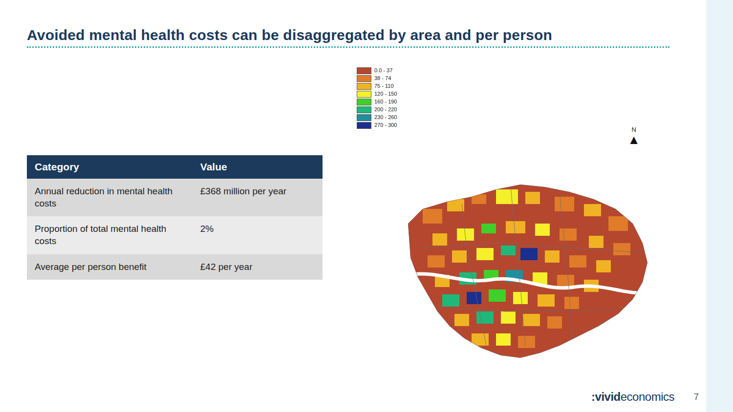Avoided mental health costs can be disaggregated by area and per person
| Category | Value |
| --- | --- |
| Annual reduction in mental health costs | £368 million per year |
| Proportion of total mental health costs | 2% |
| Average per person benefit | £42 per year |
0.0 - 37
38 - 74
75 - 110
120 - 150
160 - 190
200 - 220
230 - 260
270 - 300
N ▲
:vivideconomics
7